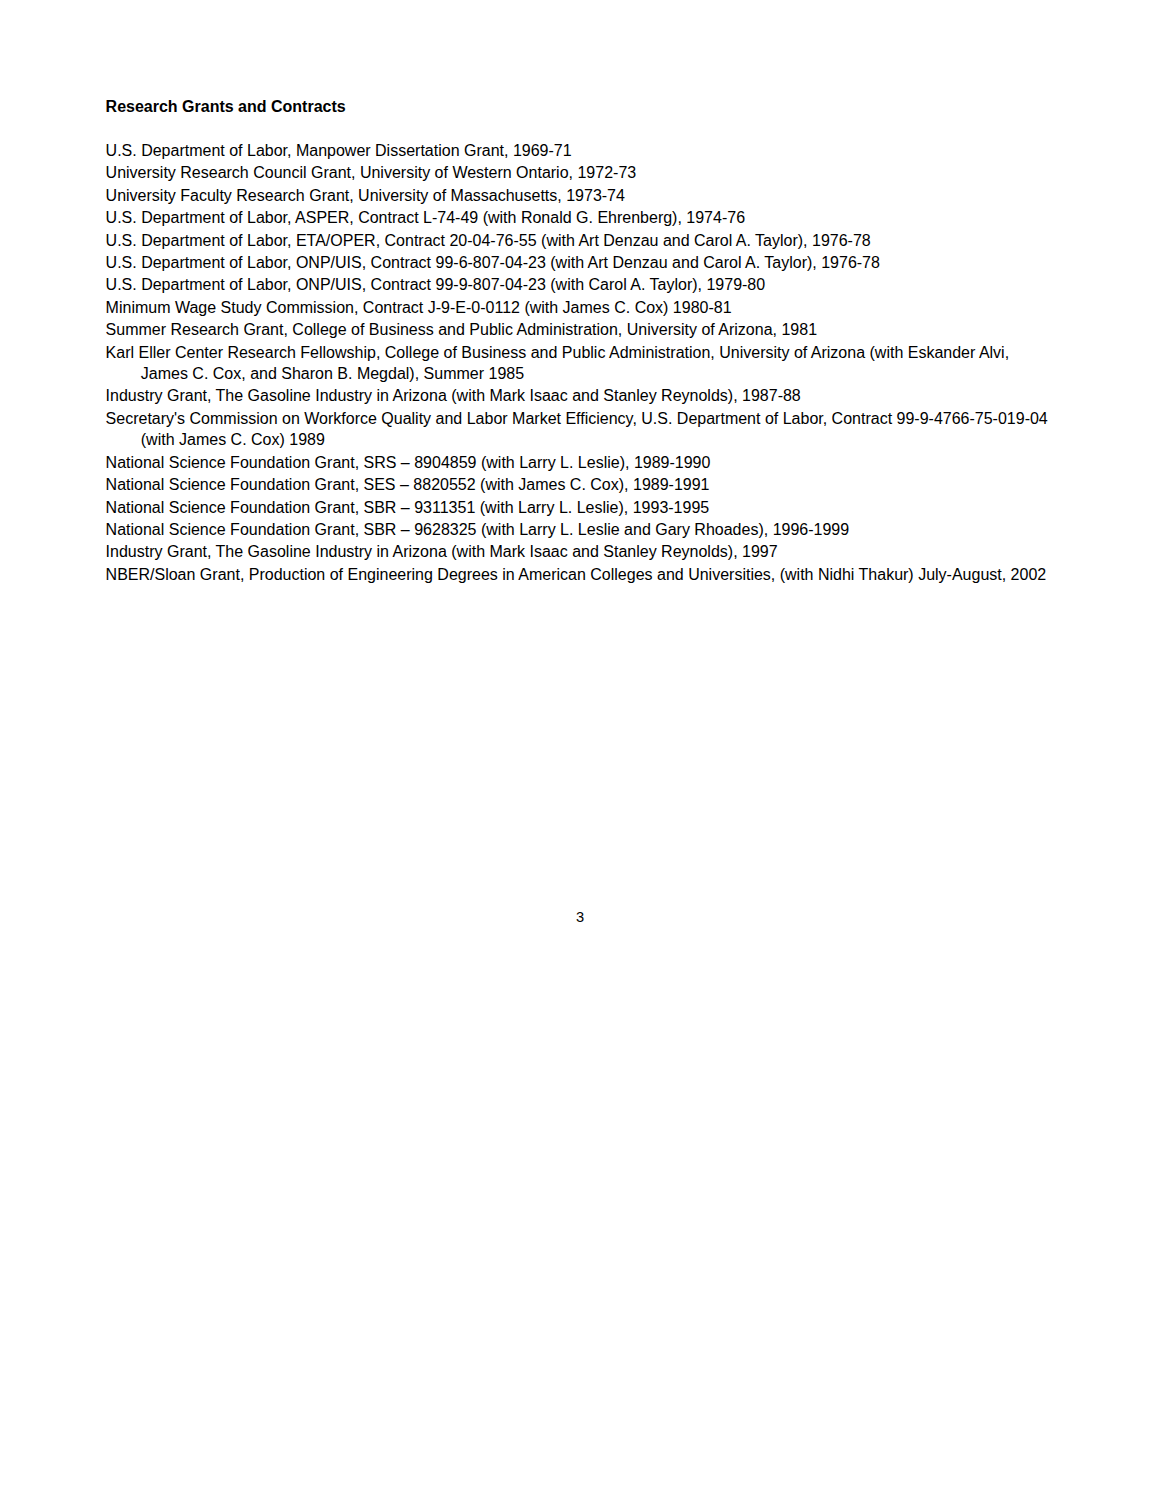Research Grants and Contracts
U.S. Department of Labor, Manpower Dissertation Grant, 1969-71
University Research Council Grant, University of Western Ontario, 1972-73
University Faculty Research Grant, University of Massachusetts, 1973-74
U.S. Department of Labor, ASPER, Contract L-74-49 (with Ronald G. Ehrenberg), 1974-76
U.S. Department of Labor, ETA/OPER, Contract 20-04-76-55 (with Art Denzau and Carol A. Taylor), 1976-78
U.S. Department of Labor, ONP/UIS, Contract 99-6-807-04-23 (with Art Denzau and Carol A. Taylor), 1976-78
U.S. Department of Labor, ONP/UIS, Contract 99-9-807-04-23 (with Carol A. Taylor), 1979-80
Minimum Wage Study Commission, Contract J-9-E-0-0112 (with James C. Cox) 1980-81
Summer Research Grant, College of Business and Public Administration, University of Arizona, 1981
Karl Eller Center Research Fellowship, College of Business and Public Administration, University of Arizona (with Eskander Alvi, James C. Cox, and Sharon B. Megdal), Summer 1985
Industry Grant, The Gasoline Industry in Arizona (with Mark Isaac and Stanley Reynolds), 1987-88
Secretary's Commission on Workforce Quality and Labor Market Efficiency, U.S. Department of Labor, Contract 99-9-4766-75-019-04 (with James C. Cox) 1989
National Science Foundation Grant, SRS – 8904859 (with Larry L. Leslie), 1989-1990
National Science Foundation Grant, SES – 8820552 (with James C. Cox), 1989-1991
National Science Foundation Grant, SBR – 9311351 (with Larry L. Leslie), 1993-1995
National Science Foundation Grant, SBR – 9628325 (with Larry L. Leslie and Gary Rhoades), 1996-1999
Industry Grant, The Gasoline Industry in Arizona (with Mark Isaac and Stanley Reynolds), 1997
NBER/Sloan Grant, Production of Engineering Degrees in American Colleges and Universities, (with Nidhi Thakur) July-August, 2002
3